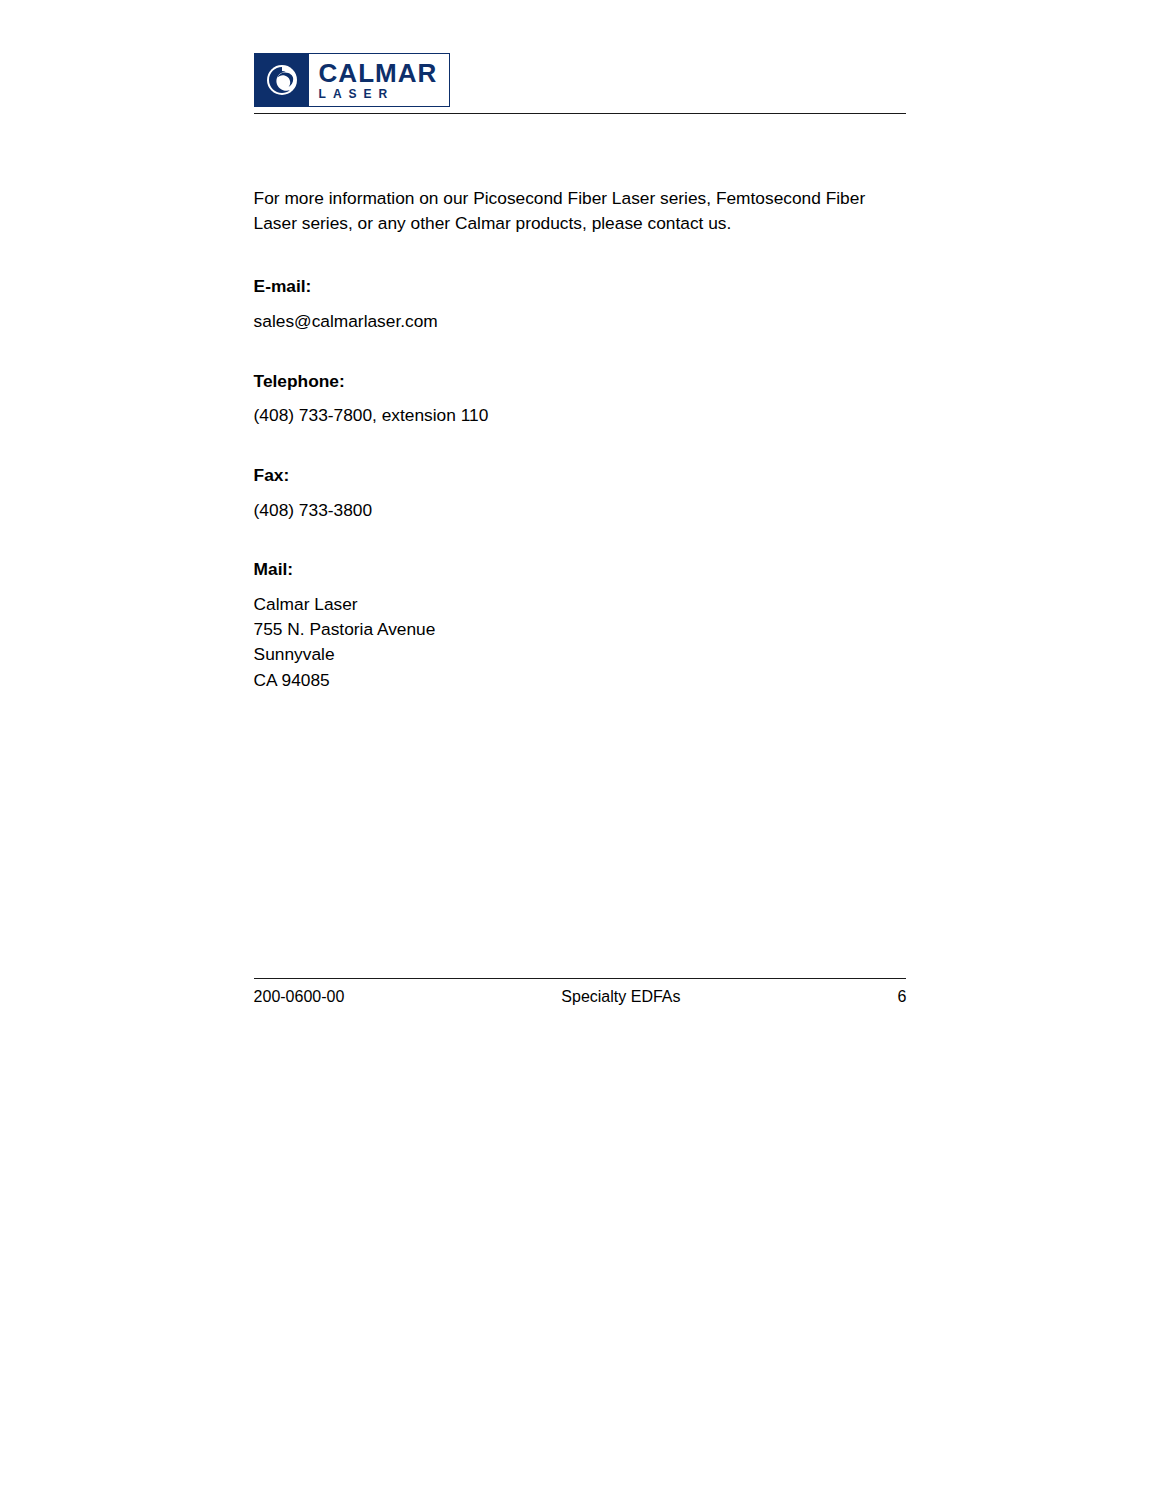CALMAR LASER
For more information on our Picosecond Fiber Laser series, Femtosecond Fiber Laser series, or any other Calmar products, please contact us.
E-mail:
sales@calmarlaser.com
Telephone:
(408) 733-7800, extension 110
Fax:
(408) 733-3800
Mail:
Calmar Laser 755 N. Pastoria Avenue Sunnyvale CA 94085
200-0600-00 Specialty EDFAs 6